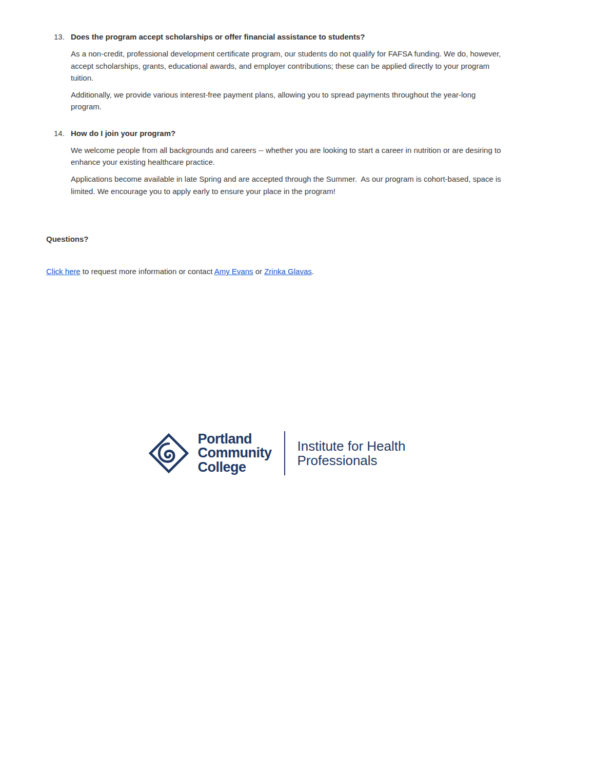Does the program accept scholarships or offer financial assistance to students?
As a non-credit, professional development certificate program, our students do not qualify for FAFSA funding. We do, however, accept scholarships, grants, educational awards, and employer contributions; these can be applied directly to your program tuition.
Additionally, we provide various interest-free payment plans, allowing you to spread payments throughout the year-long program.
How do I join your program?
We welcome people from all backgrounds and careers -- whether you are looking to start a career in nutrition or are desiring to enhance your existing healthcare practice.
Applications become available in late Spring and are accepted through the Summer. As our program is cohort-based, space is limited. We encourage you to apply early to ensure your place in the program!
Questions?
Click here to request more information or contact Amy Evans or Zrinka Glavas.
Portland
Community
College
Institute for Health
Professionals